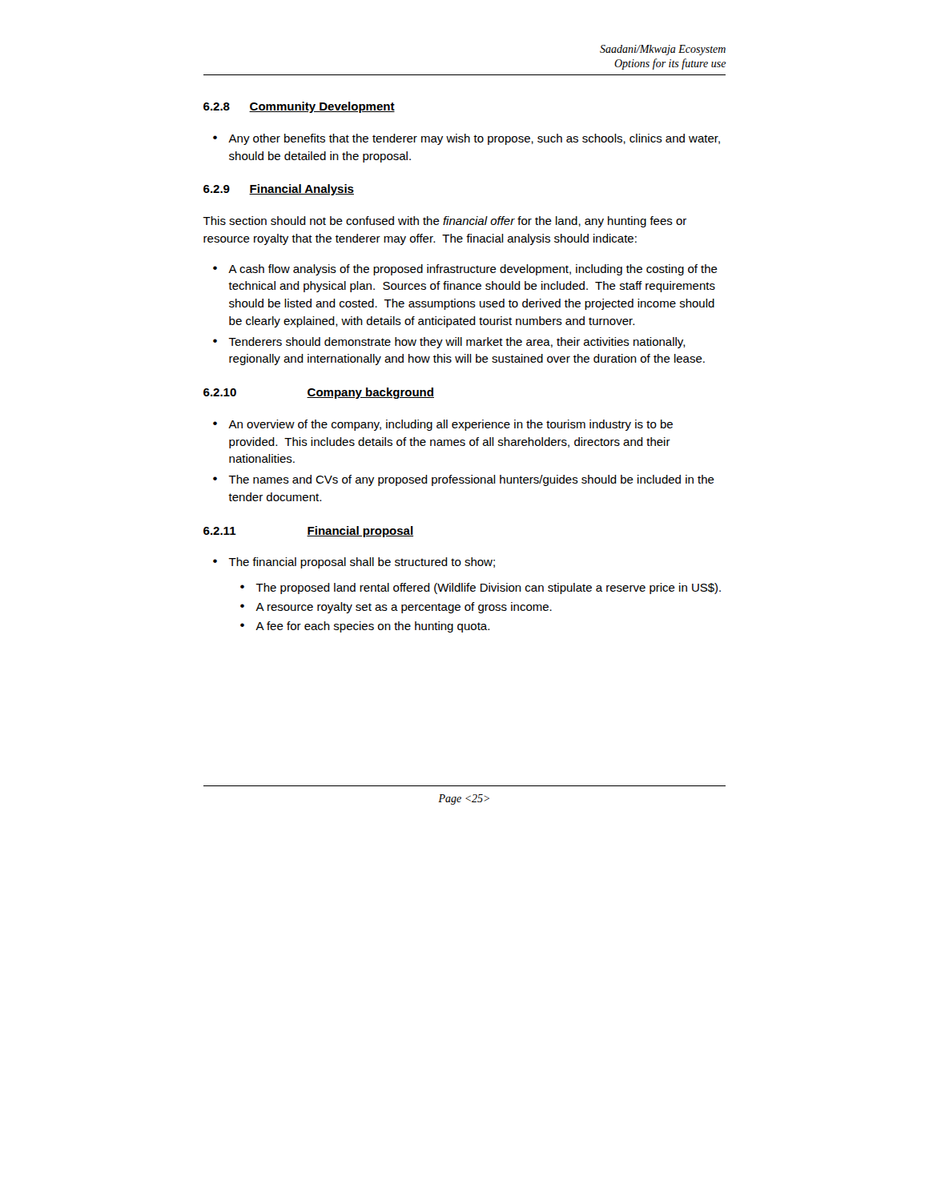Saadani/Mkwaja Ecosystem
Options for its future use
6.2.8 Community Development
Any other benefits that the tenderer may wish to propose, such as schools, clinics and water, should be detailed in the proposal.
6.2.9 Financial Analysis
This section should not be confused with the financial offer for the land, any hunting fees or resource royalty that the tenderer may offer. The finacial analysis should indicate:
A cash flow analysis of the proposed infrastructure development, including the costing of the technical and physical plan. Sources of finance should be included. The staff requirements should be listed and costed. The assumptions used to derived the projected income should be clearly explained, with details of anticipated tourist numbers and turnover.
Tenderers should demonstrate how they will market the area, their activities nationally, regionally and internationally and how this will be sustained over the duration of the lease.
6.2.10 Company background
An overview of the company, including all experience in the tourism industry is to be provided. This includes details of the names of all shareholders, directors and their nationalities.
The names and CVs of any proposed professional hunters/guides should be included in the tender document.
6.2.11 Financial proposal
The financial proposal shall be structured to show;
The proposed land rental offered (Wildlife Division can stipulate a reserve price in US$).
A resource royalty set as a percentage of gross income.
A fee for each species on the hunting quota.
Page <25>